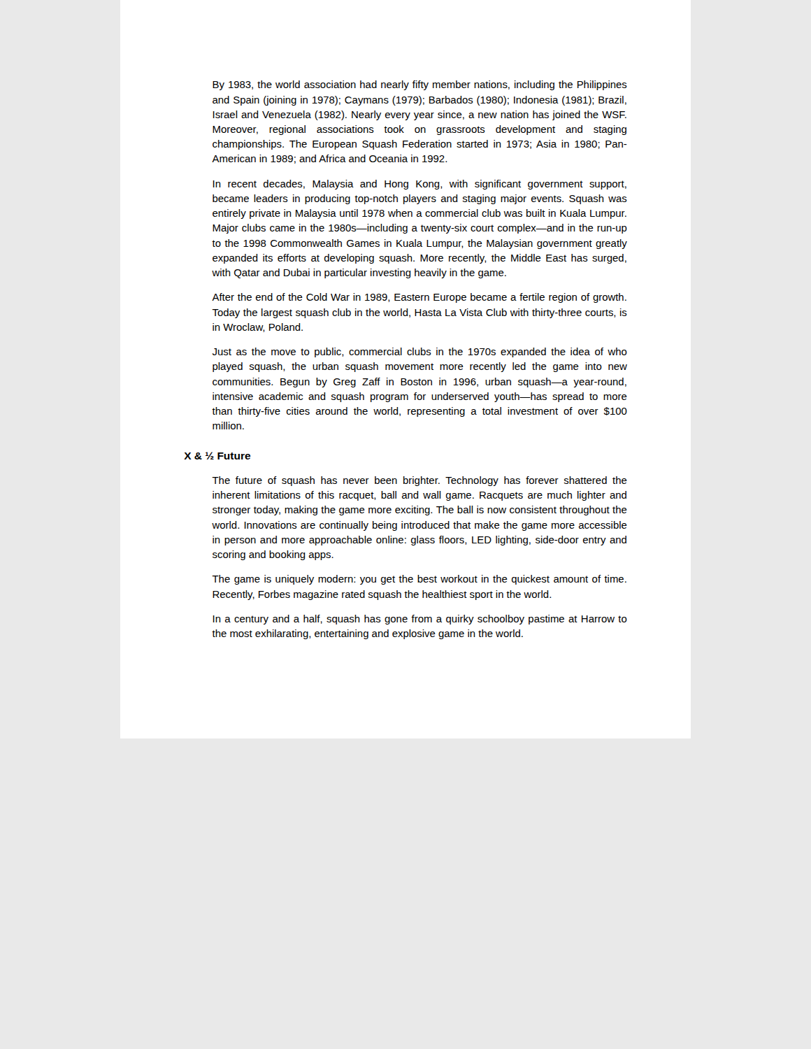By 1983, the world association had nearly fifty member nations, including the Philippines and Spain (joining in 1978); Caymans (1979); Barbados (1980); Indonesia (1981); Brazil, Israel and Venezuela (1982). Nearly every year since, a new nation has joined the WSF. Moreover, regional associations took on grassroots development and staging championships. The European Squash Federation started in 1973; Asia in 1980; Pan-American in 1989; and Africa and Oceania in 1992.
In recent decades, Malaysia and Hong Kong, with significant government support, became leaders in producing top-notch players and staging major events. Squash was entirely private in Malaysia until 1978 when a commercial club was built in Kuala Lumpur. Major clubs came in the 1980s—including a twenty-six court complex—and in the run-up to the 1998 Commonwealth Games in Kuala Lumpur, the Malaysian government greatly expanded its efforts at developing squash. More recently, the Middle East has surged, with Qatar and Dubai in particular investing heavily in the game.
After the end of the Cold War in 1989, Eastern Europe became a fertile region of growth. Today the largest squash club in the world, Hasta La Vista Club with thirty-three courts, is in Wroclaw, Poland.
Just as the move to public, commercial clubs in the 1970s expanded the idea of who played squash, the urban squash movement more recently led the game into new communities. Begun by Greg Zaff in Boston in 1996, urban squash—a year-round, intensive academic and squash program for underserved youth—has spread to more than thirty-five cities around the world, representing a total investment of over $100 million.
X & ½ Future
The future of squash has never been brighter. Technology has forever shattered the inherent limitations of this racquet, ball and wall game. Racquets are much lighter and stronger today, making the game more exciting. The ball is now consistent throughout the world. Innovations are continually being introduced that make the game more accessible in person and more approachable online: glass floors, LED lighting, side-door entry and scoring and booking apps.
The game is uniquely modern: you get the best workout in the quickest amount of time. Recently, Forbes magazine rated squash the healthiest sport in the world.
In a century and a half, squash has gone from a quirky schoolboy pastime at Harrow to the most exhilarating, entertaining and explosive game in the world.